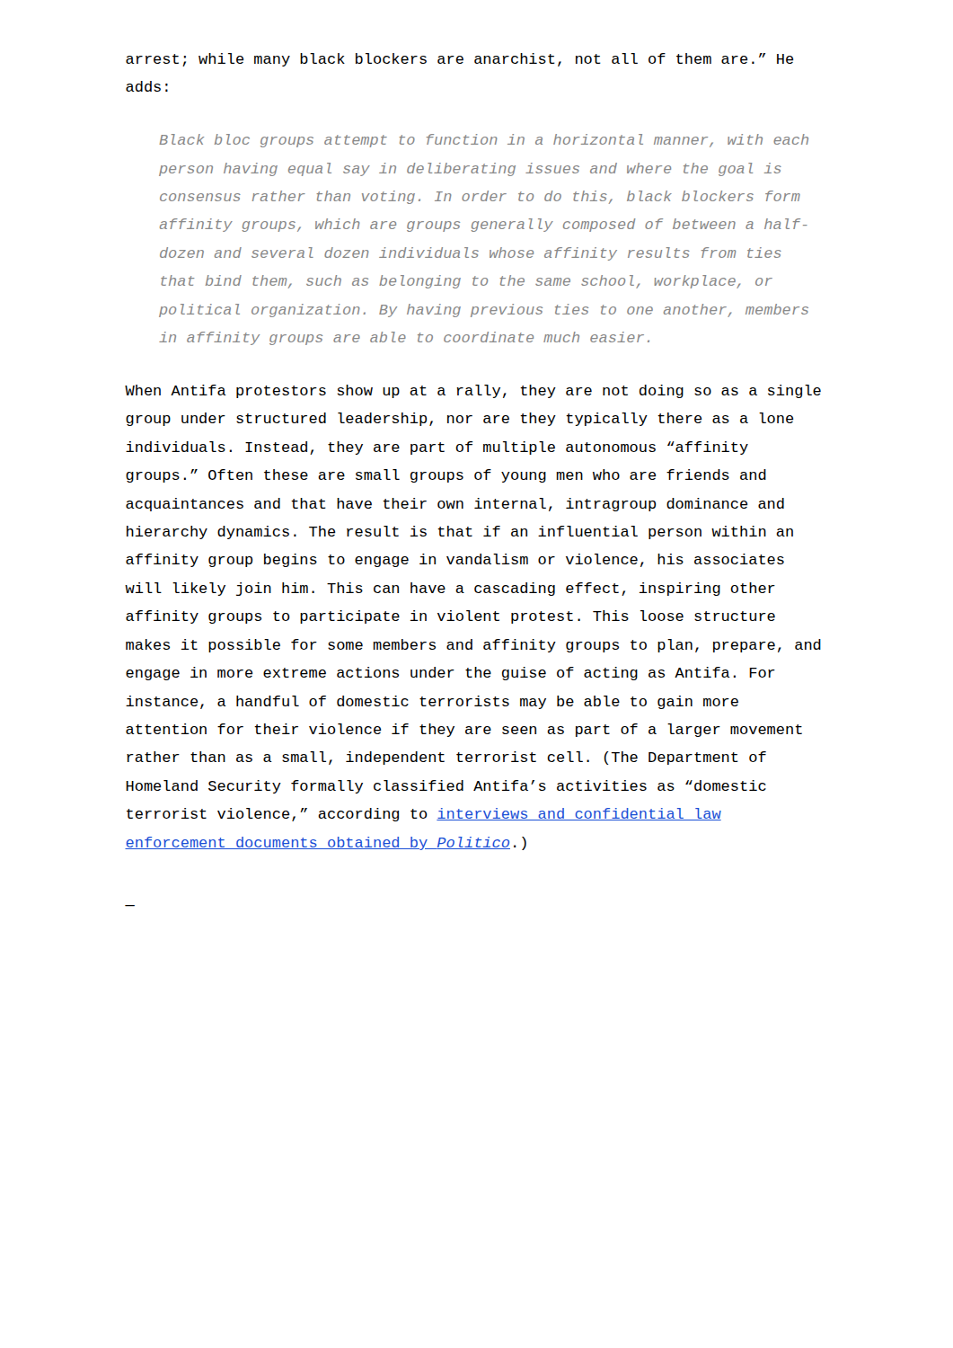arrest; while many black blockers are anarchist, not all of them are.” He adds:
Black bloc groups attempt to function in a horizontal manner, with each person having equal say in deliberating issues and where the goal is consensus rather than voting. In order to do this, black blockers form affinity groups, which are groups generally composed of between a half-dozen and several dozen individuals whose affinity results from ties that bind them, such as belonging to the same school, workplace, or political organization. By having previous ties to one another, members in affinity groups are able to coordinate much easier.
When Antifa protestors show up at a rally, they are not doing so as a single group under structured leadership, nor are they typically there as a lone individuals. Instead, they are part of multiple autonomous “affinity groups.” Often these are small groups of young men who are friends and acquaintances and that have their own internal, intragroup dominance and hierarchy dynamics. The result is that if an influential person within an affinity group begins to engage in vandalism or violence, his associates will likely join him. This can have a cascading effect, inspiring other affinity groups to participate in violent protest. This loose structure makes it possible for some members and affinity groups to plan, prepare, and engage in more extreme actions under the guise of acting as Antifa. For instance, a handful of domestic terrorists may be able to gain more attention for their violence if they are seen as part of a larger movement rather than as a small, independent terrorist cell. (The Department of Homeland Security formally classified Antifa’s activities as “domestic terrorist violence,” according to interviews and confidential law enforcement documents obtained by Politico.)
—